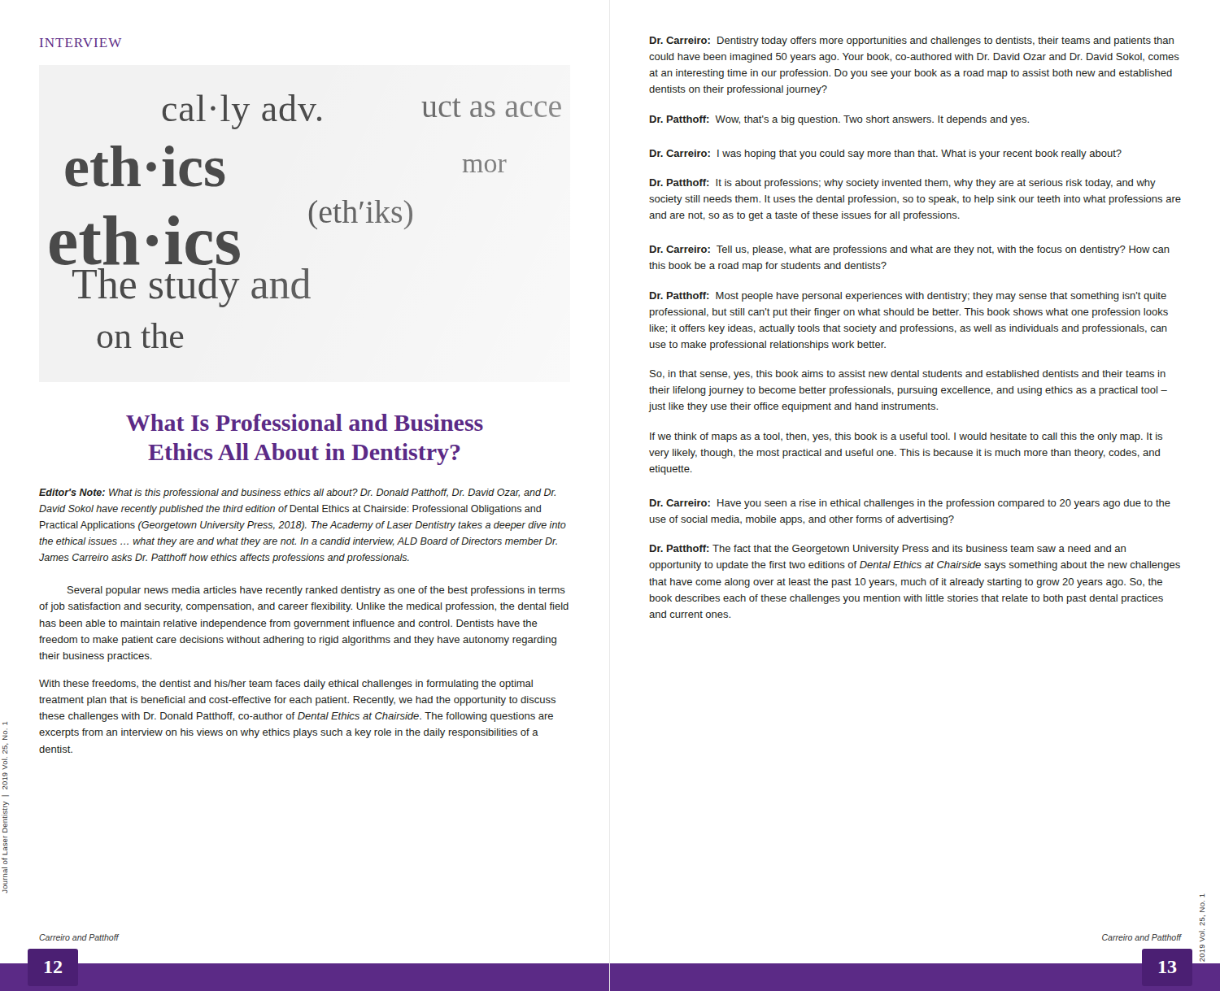INTERVIEW
uct as acce cal·ly adv. eth·ics eth·ics (eth′iks) The study and on the mor
What Is Professional and Business
Ethics All About in Dentistry?
Editor's Note: What is this professional and business ethics all about? Dr. Donald Patthoff, Dr. David Ozar, and Dr. David Sokol have recently published the third edition of Dental Ethics at Chairside: Professional Obligations and Practical Applications (Georgetown University Press, 2018). The Academy of Laser Dentistry takes a deeper dive into the ethical issues … what they are and what they are not. In a candid interview, ALD Board of Directors member Dr. James Carreiro asks Dr. Patthoff how ethics affects professions and professionals.
Several popular news media articles have recently ranked dentistry as one of the best professions in terms of job satisfaction and security, compensation, and career flexibility. Unlike the medical profession, the dental field has been able to maintain relative independence from government influence and control. Dentists have the freedom to make patient care decisions without adhering to rigid algorithms and they have autonomy regarding their business practices.
With these freedoms, the dentist and his/her team faces daily ethical challenges in formulating the optimal treatment plan that is beneficial and cost-effective for each patient. Recently, we had the opportunity to discuss these challenges with Dr. Donald Patthoff, co-author of Dental Ethics at Chairside. The following questions are excerpts from an interview on his views on why ethics plays such a key role in the daily responsibilities of a dentist.
Journal of Laser Dentistry | 2019 Vol. 25, No. 1
Carreiro and Patthoff
12
Dr. Carreiro: Dentistry today offers more opportunities and challenges to dentists, their teams and patients than could have been imagined 50 years ago. Your book, co-authored with Dr. David Ozar and Dr. David Sokol, comes at an interesting time in our profession. Do you see your book as a road map to assist both new and established dentists on their professional journey?
Dr. Patthoff: Wow, that's a big question. Two short answers. It depends and yes.
Dr. Carreiro: I was hoping that you could say more than that. What is your recent book really about?
Dr. Patthoff: It is about professions; why society invented them, why they are at serious risk today, and why society still needs them. It uses the dental profession, so to speak, to help sink our teeth into what professions are and are not, so as to get a taste of these issues for all professions.
Dr. Carreiro: Tell us, please, what are professions and what are they not, with the focus on dentistry? How can this book be a road map for students and dentists?
Dr. Patthoff: Most people have personal experiences with dentistry; they may sense that something isn't quite professional, but still can't put their finger on what should be better. This book shows what one profession looks like; it offers key ideas, actually tools that society and professions, as well as individuals and professionals, can use to make professional relationships work better.
So, in that sense, yes, this book aims to assist new dental students and established dentists and their teams in their lifelong journey to become better professionals, pursuing excellence, and using ethics as a practical tool – just like they use their office equipment and hand instruments.
If we think of maps as a tool, then, yes, this book is a useful tool. I would hesitate to call this the only map. It is very likely, though, the most practical and useful one. This is because it is much more than theory, codes, and etiquette.
Dr. Carreiro: Have you seen a rise in ethical challenges in the profession compared to 20 years ago due to the use of social media, mobile apps, and other forms of advertising?
Dr. Patthoff: The fact that the Georgetown University Press and its business team saw a need and an opportunity to update the first two editions of Dental Ethics at Chairside says something about the new challenges that have come along over at least the past 10 years, much of it already starting to grow 20 years ago. So, the book describes each of these challenges you mention with little stories that relate to both past dental practices and current ones.
Journal of Laser Dentistry | 2019 Vol. 25, No. 1
Carreiro and Patthoff
13